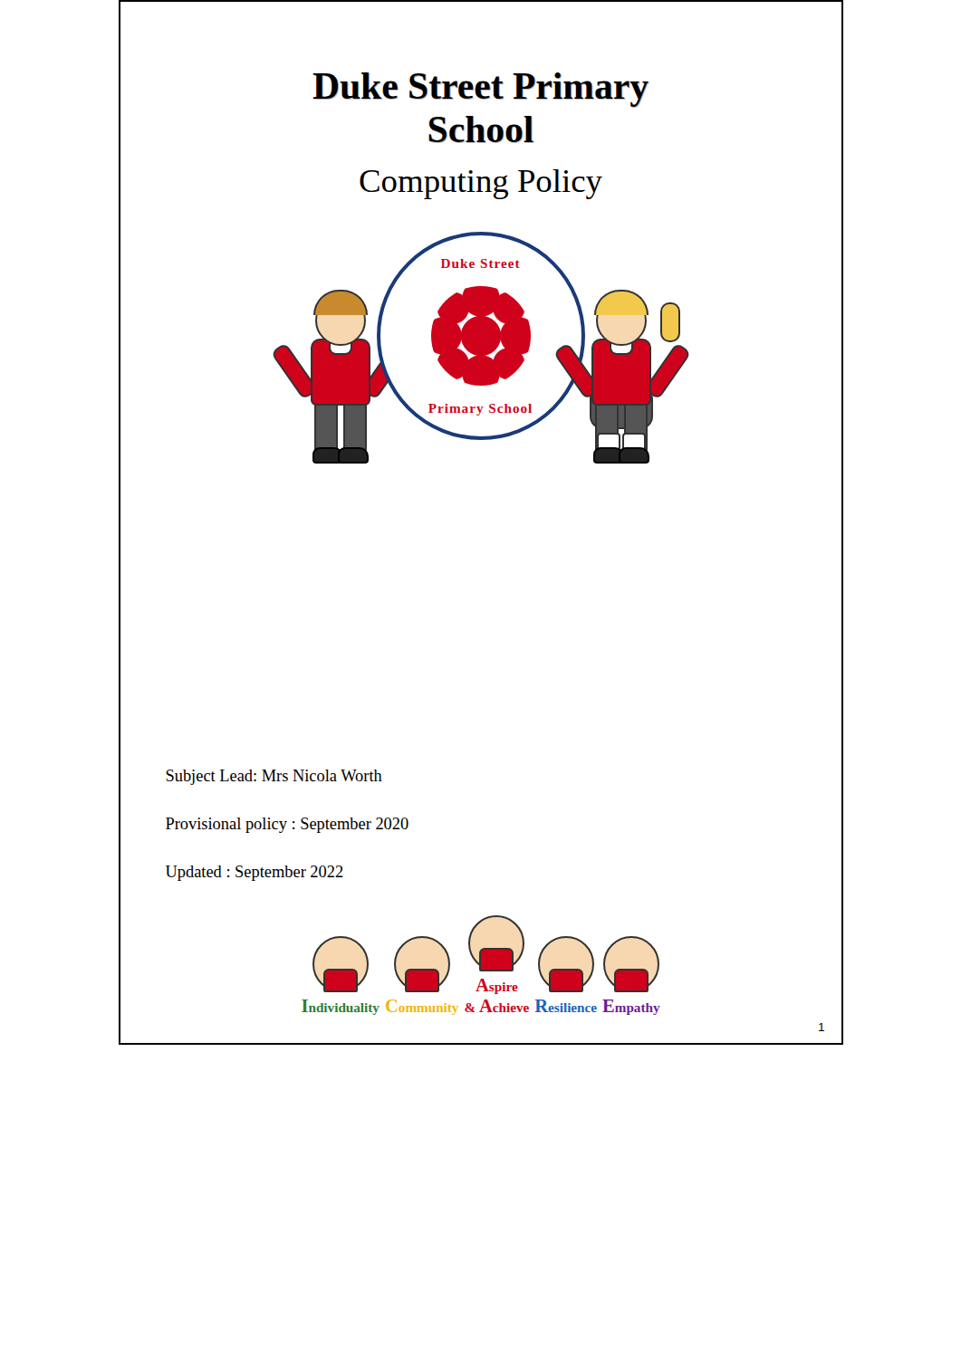Duke Street Primary
School
Computing Policy
Duke Street
Primary School
Subject Lead: Mrs Nicola Worth
Provisional policy : September 2020
Updated : September 2022
Individuality
Community
Aspire
& Achieve
Resilience
Empathy
1